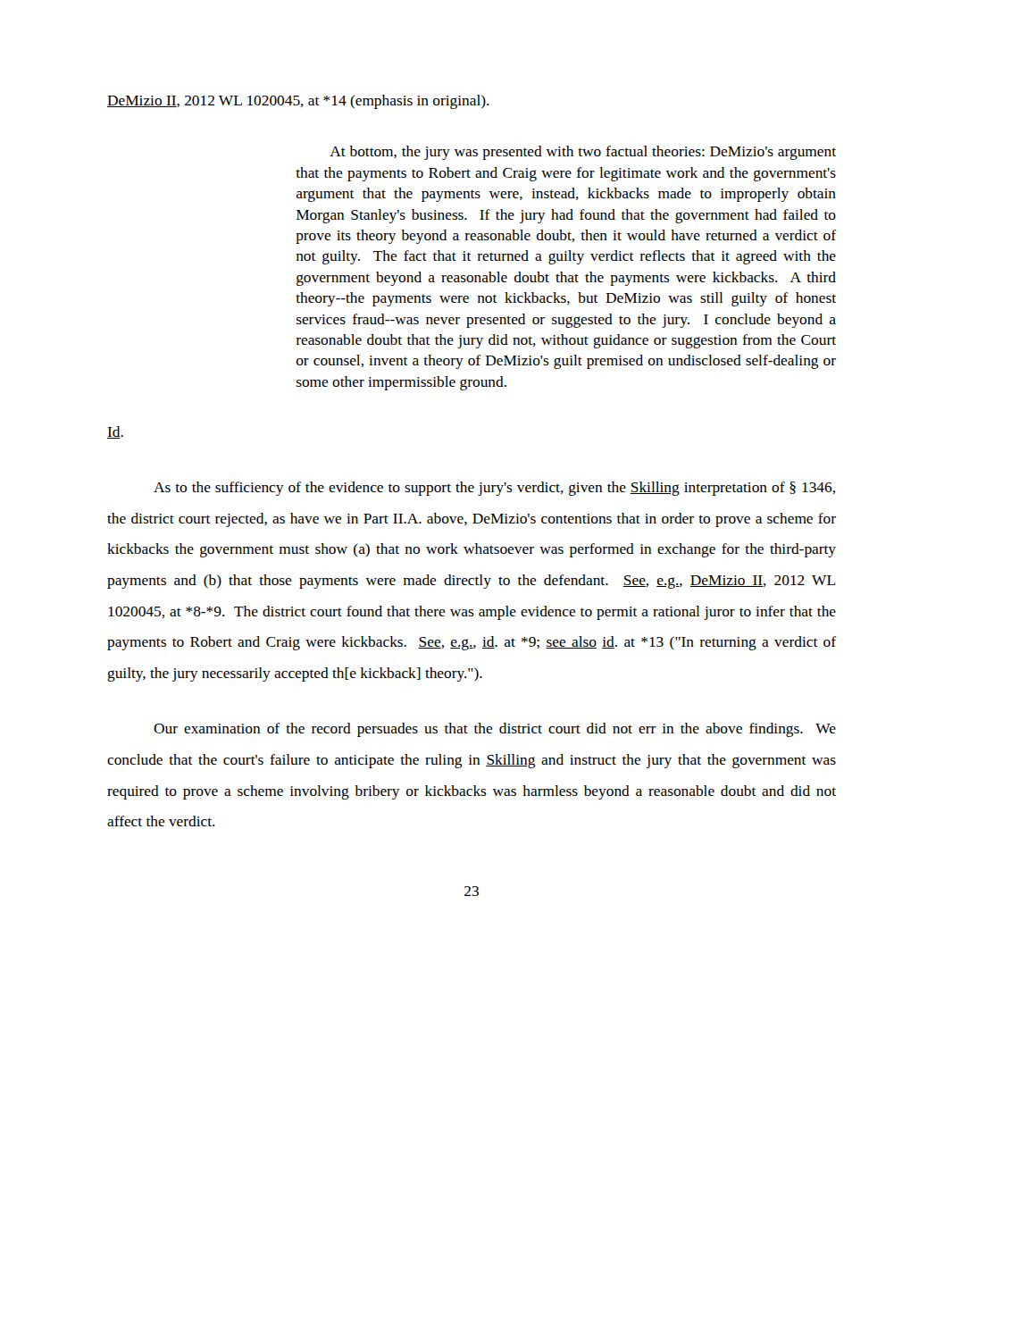DeMizio II, 2012 WL 1020045, at *14 (emphasis in original).
At bottom, the jury was presented with two factual theories: DeMizio's argument that the payments to Robert and Craig were for legitimate work and the government's argument that the payments were, instead, kickbacks made to improperly obtain Morgan Stanley's business. If the jury had found that the government had failed to prove its theory beyond a reasonable doubt, then it would have returned a verdict of not guilty. The fact that it returned a guilty verdict reflects that it agreed with the government beyond a reasonable doubt that the payments were kickbacks. A third theory--the payments were not kickbacks, but DeMizio was still guilty of honest services fraud--was never presented or suggested to the jury. I conclude beyond a reasonable doubt that the jury did not, without guidance or suggestion from the Court or counsel, invent a theory of DeMizio's guilt premised on undisclosed self-dealing or some other impermissible ground.
Id.
As to the sufficiency of the evidence to support the jury's verdict, given the Skilling interpretation of § 1346, the district court rejected, as have we in Part II.A. above, DeMizio's contentions that in order to prove a scheme for kickbacks the government must show (a) that no work whatsoever was performed in exchange for the third-party payments and (b) that those payments were made directly to the defendant. See, e.g., DeMizio II, 2012 WL 1020045, at *8-*9. The district court found that there was ample evidence to permit a rational juror to infer that the payments to Robert and Craig were kickbacks. See, e.g., id. at *9; see also id. at *13 ("In returning a verdict of guilty, the jury necessarily accepted th[e kickback] theory.").
Our examination of the record persuades us that the district court did not err in the above findings. We conclude that the court's failure to anticipate the ruling in Skilling and instruct the jury that the government was required to prove a scheme involving bribery or kickbacks was harmless beyond a reasonable doubt and did not affect the verdict.
23